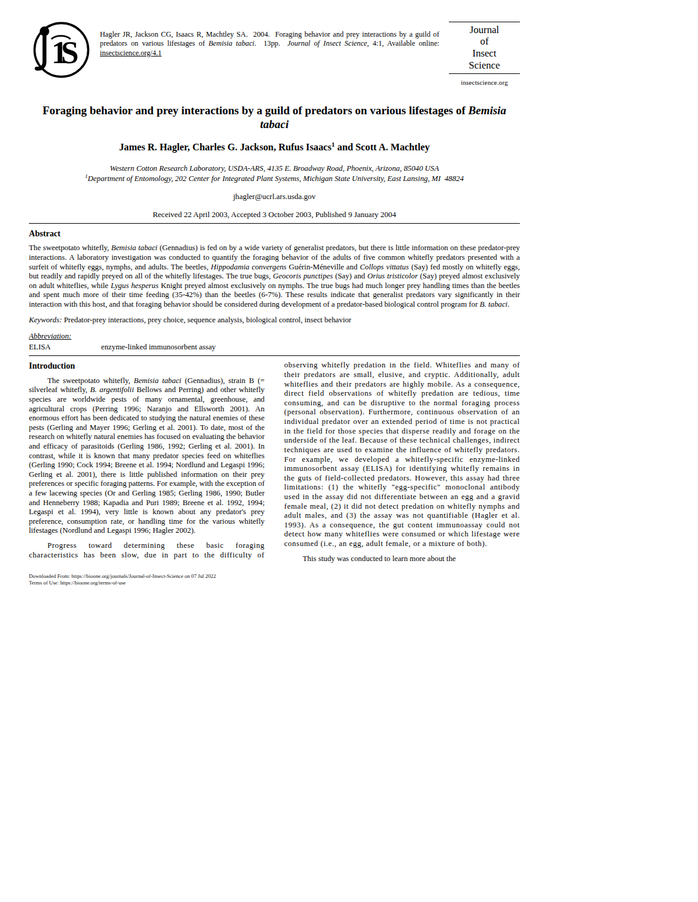1 S
Hagler JR, Jackson CG, Isaacs R, Machtley SA. 2004. Foraging behavior and prey interactions by a guild of predators on various lifestages of Bemisia tabaci. 13pp. Journal of Insect Science, 4:1, Available online: insectscience.org/4.1
Journal
of
Insect
Science
insectscience.org
Foraging behavior and prey interactions by a guild of predators on various lifestages of Bemisia tabaci
James R. Hagler, Charles G. Jackson, Rufus Isaacs1 and Scott A. Machtley
Western Cotton Research Laboratory, USDA-ARS, 4135 E. Broadway Road, Phoenix, Arizona, 85040 USA
1Department of Entomology, 202 Center for Integrated Plant Systems, Michigan State University, East Lansing, MI 48824
jhagler@ucrl.ars.usda.gov
Received 22 April 2003, Accepted 3 October 2003, Published 9 January 2004
Abstract
The sweetpotato whitefly, Bemisia tabaci (Gennadius) is fed on by a wide variety of generalist predators, but there is little information on these predator-prey interactions. A laboratory investigation was conducted to quantify the foraging behavior of the adults of five common whitefly predators presented with a surfeit of whitefly eggs, nymphs, and adults. The beetles, Hippodamia convergens Guérin-Méneville and Collops vittatus (Say) fed mostly on whitefly eggs, but readily and rapidly preyed on all of the whitefly lifestages. The true bugs, Geocoris punctipes (Say) and Orius tristicolor (Say) preyed almost exclusively on adult whiteflies, while Lygus hesperus Knight preyed almost exclusively on nymphs. The true bugs had much longer prey handling times than the beetles and spent much more of their time feeding (35-42%) than the beetles (6-7%). These results indicate that generalist predators vary significantly in their interaction with this host, and that foraging behavior should be considered during development of a predator-based biological control program for B. tabaci.
Keywords: Predator-prey interactions, prey choice, sequence analysis, biological control, insect behavior
Abbreviation:
ELISA
enzyme-linked immunosorbent assay
Introduction
The sweetpotato whitefly, Bemisia tabaci (Gennadius), strain B (= silverleaf whitefly, B. argentifolii Bellows and Perring) and other whitefly species are worldwide pests of many ornamental, greenhouse, and agricultural crops (Perring 1996; Naranjo and Ellsworth 2001). An enormous effort has been dedicated to studying the natural enemies of these pests (Gerling and Mayer 1996; Gerling et al. 2001). To date, most of the research on whitefly natural enemies has focused on evaluating the behavior and efficacy of parasitoids (Gerling 1986, 1992; Gerling et al. 2001). In contrast, while it is known that many predator species feed on whiteflies (Gerling 1990; Cock 1994; Breene et al. 1994; Nordlund and Legaspi 1996; Gerling et al. 2001), there is little published information on their prey preferences or specific foraging patterns. For example, with the exception of a few lacewing species (Or and Gerling 1985; Gerling 1986, 1990; Butler and Henneberry 1988; Kapadia and Puri 1989; Breene et al. 1992, 1994; Legaspi et al. 1994), very little is known about any predator's prey preference, consumption rate, or handling time for the various whitefly lifestages (Nordlund and Legaspi 1996; Hagler 2002).
Progress toward determining these basic foraging characteristics has been slow, due in part to the difficulty of observing whitefly predation in the field. Whiteflies and many of their predators are small, elusive, and cryptic. Additionally, adult whiteflies and their predators are highly mobile. As a consequence, direct field observations of whitefly predation are tedious, time consuming, and can be disruptive to the normal foraging process (personal observation). Furthermore, continuous observation of an individual predator over an extended period of time is not practical in the field for those species that disperse readily and forage on the underside of the leaf. Because of these technical challenges, indirect techniques are used to examine the influence of whitefly predators. For example, we developed a whitefly-specific enzyme-linked immunosorbent assay (ELISA) for identifying whitefly remains in the guts of field-collected predators. However, this assay had three limitations: (1) the whitefly "egg-specific" monoclonal antibody used in the assay did not differentiate between an egg and a gravid female meal, (2) it did not detect predation on whitefly nymphs and adult males, and (3) the assay was not quantifiable (Hagler et al. 1993). As a consequence, the gut content immunoassay could not detect how many whiteflies were consumed or which lifestage were consumed (i.e., an egg, adult female, or a mixture of both).
This study was conducted to learn more about the
Downloaded From: https://bioone.org/journals/Journal-of-Insect-Science on 07 Jul 2022
Terms of Use: https://bioone.org/terms-of-use